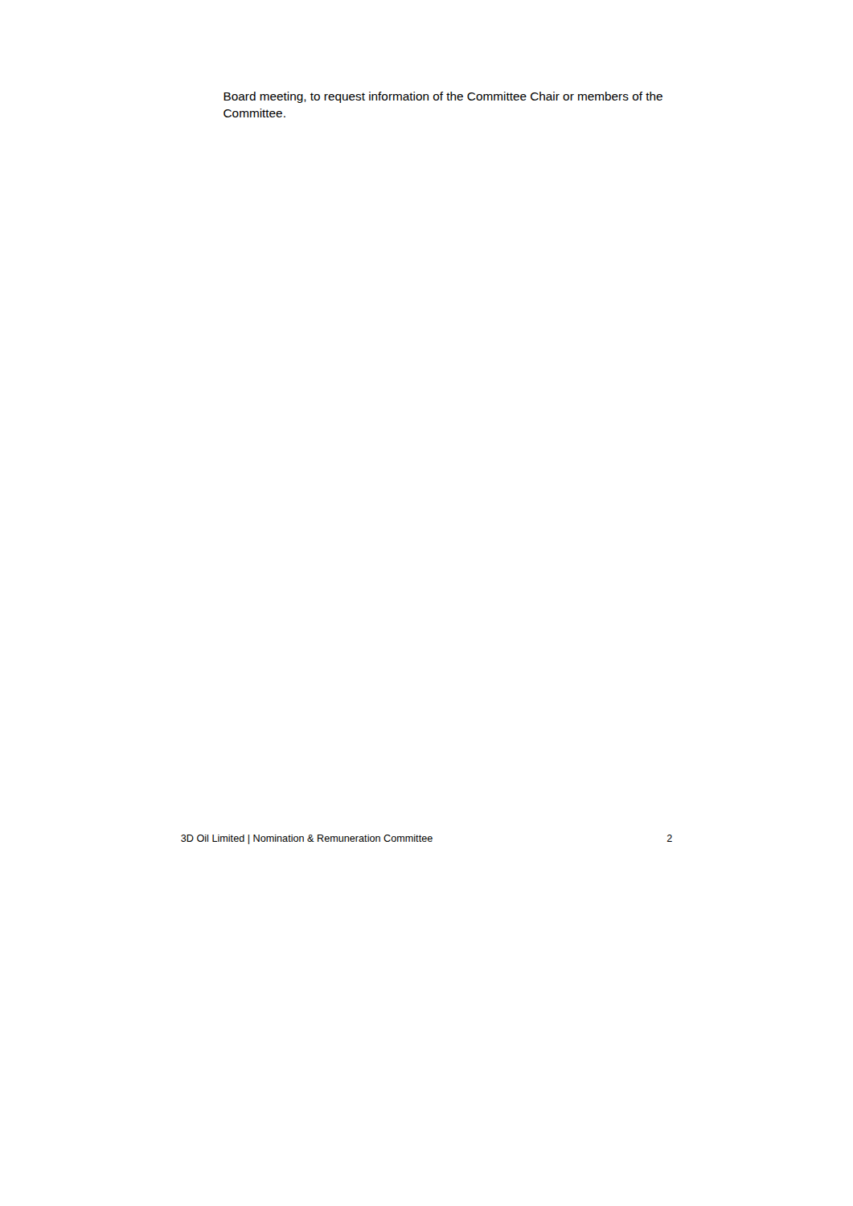Board meeting, to request information of the Committee Chair or members of the Committee.
3D Oil Limited | Nomination & Remuneration Committee
2